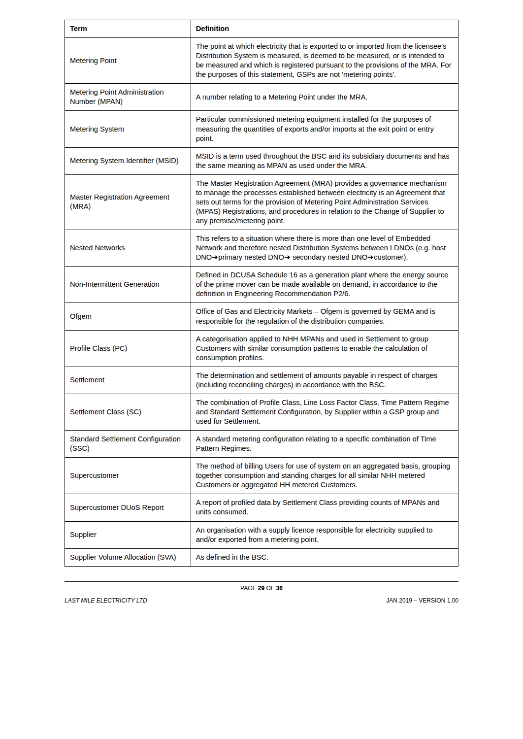| Term | Definition |
| --- | --- |
| Metering Point | The point at which electricity that is exported to or imported from the licensee's Distribution System is measured, is deemed to be measured, or is intended to be measured and which is registered pursuant to the provisions of the MRA. For the purposes of this statement, GSPs are not 'metering points'. |
| Metering Point Administration Number (MPAN) | A number relating to a Metering Point under the MRA. |
| Metering System | Particular commissioned metering equipment installed for the purposes of measuring the quantities of exports and/or imports at the exit point or entry point. |
| Metering System Identifier (MSID) | MSID is a term used throughout the BSC and its subsidiary documents and has the same meaning as MPAN as used under the MRA. |
| Master Registration Agreement (MRA) | The Master Registration Agreement (MRA) provides a governance mechanism to manage the processes established between electricity is an Agreement that sets out terms for the provision of Metering Point Administration Services (MPAS) Registrations, and procedures in relation to the Change of Supplier to any premise/metering point. |
| Nested Networks | This refers to a situation where there is more than one level of Embedded Network and therefore nested Distribution Systems between LDNOs (e.g. host DNO➔primary nested DNO➔ secondary nested DNO➔customer). |
| Non-Intermittent Generation | Defined in DCUSA Schedule 16 as a generation plant where the energy source of the prime mover can be made available on demand, in accordance to the definition in Engineering Recommendation P2/6. |
| Ofgem | Office of Gas and Electricity Markets – Ofgem is governed by GEMA and is responsible for the regulation of the distribution companies. |
| Profile Class (PC) | A categorisation applied to NHH MPANs and used in Settlement to group Customers with similar consumption patterns to enable the calculation of consumption profiles. |
| Settlement | The determination and settlement of amounts payable in respect of charges (including reconciling charges) in accordance with the BSC. |
| Settlement Class (SC) | The combination of Profile Class, Line Loss Factor Class, Time Pattern Regime and Standard Settlement Configuration, by Supplier within a GSP group and used for Settlement. |
| Standard Settlement Configuration (SSC) | A standard metering configuration relating to a specific combination of Time Pattern Regimes. |
| Supercustomer | The method of billing Users for use of system on an aggregated basis, grouping together consumption and standing charges for all similar NHH metered Customers or aggregated HH metered Customers. |
| Supercustomer DUoS Report | A report of profiled data by Settlement Class providing counts of MPANs and units consumed. |
| Supplier | An organisation with a supply licence responsible for electricity supplied to and/or exported from a metering point. |
| Supplier Volume Allocation (SVA) | As defined in the BSC. |
PAGE 29 OF 36
LAST MILE ELECTRICITY LTD JAN 2019 – VERSION 1.00